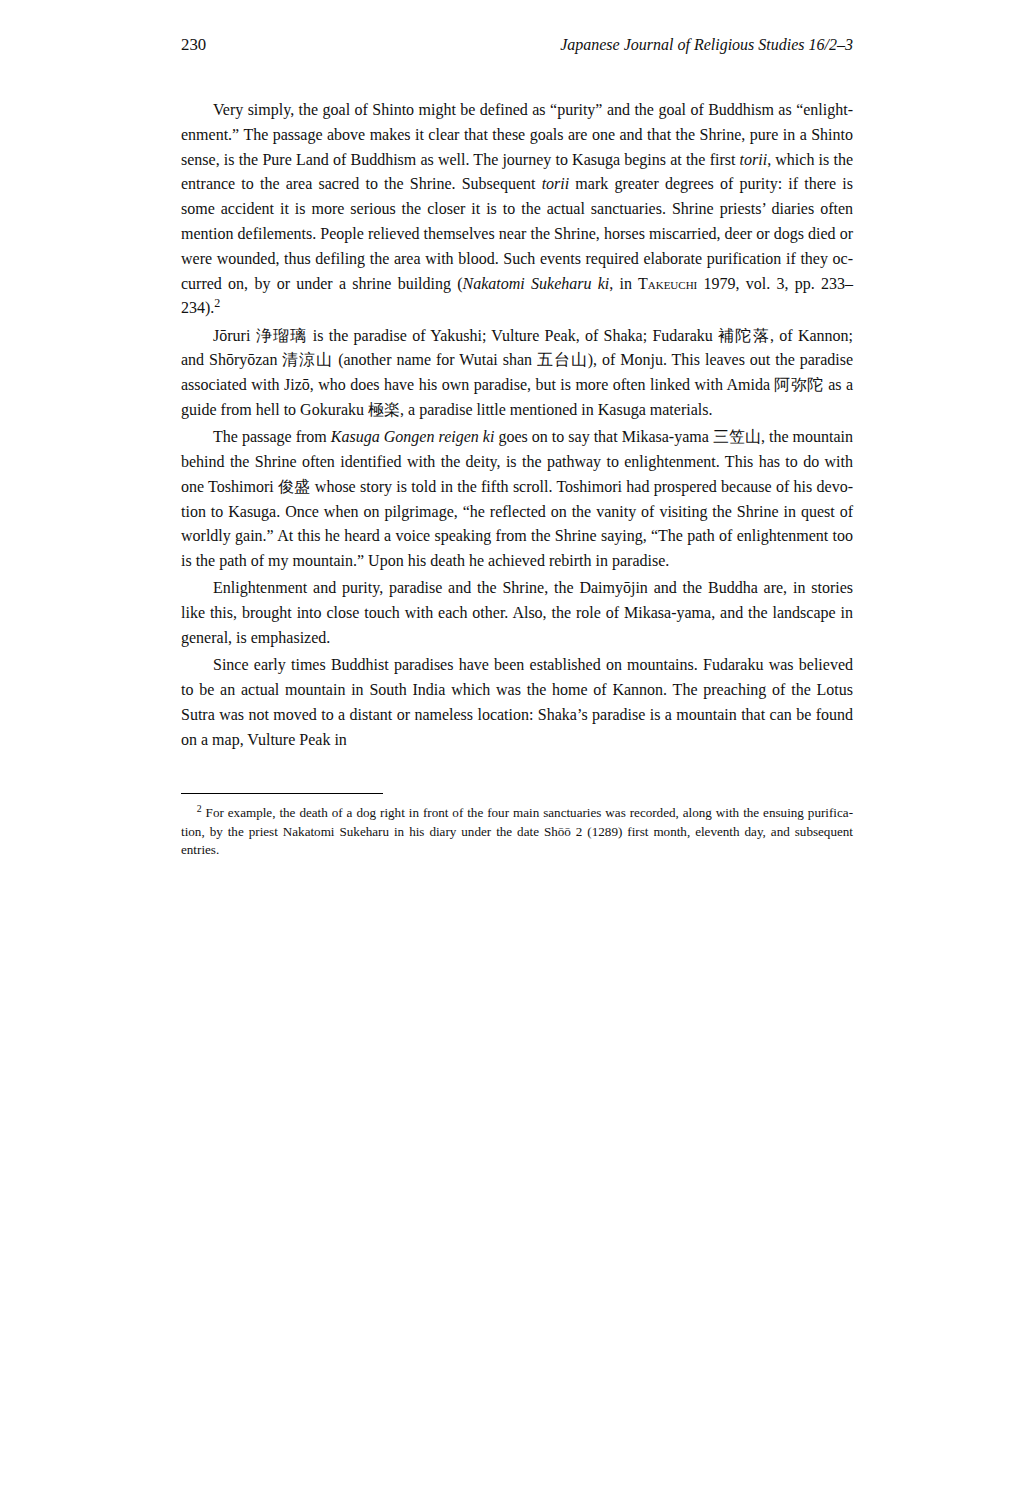230 Japanese Journal of Religious Studies 16/2–3
Very simply, the goal of Shinto might be defined as “purity” and the goal of Buddhism as “enlightenment.” The passage above makes it clear that these goals are one and that the Shrine, pure in a Shinto sense, is the Pure Land of Buddhism as well. The journey to Kasuga begins at the first torii, which is the entrance to the area sacred to the Shrine. Subsequent torii mark greater degrees of purity: if there is some accident it is more serious the closer it is to the actual sanctuaries. Shrine priests’ diaries often mention defilements. People relieved themselves near the Shrine, horses miscarried, deer or dogs died or were wounded, thus defiling the area with blood. Such events required elaborate purification if they occurred on, by or under a shrine building (Nakatomi Sukeharu ki, in Takeuchi 1979, vol. 3, pp. 233–234).2
Jōruri 浄瑠璃 is the paradise of Yakushi; Vulture Peak, of Shaka; Fudaraku 補陀落, of Kannon; and Shōryōzan 清涼山 (another name for Wutai shan 五台山), of Monju. This leaves out the paradise associated with Jizō, who does have his own paradise, but is more often linked with Amida 阿弥陀 as a guide from hell to Gokuraku 極楽, a paradise little mentioned in Kasuga materials.
The passage from Kasuga Gongen reigen ki goes on to say that Mikasa-yama 三笠山, the mountain behind the Shrine often identified with the deity, is the pathway to enlightenment. This has to do with one Toshimori 俊盛 whose story is told in the fifth scroll. Toshimori had prospered because of his devotion to Kasuga. Once when on pilgrimage, “he reflected on the vanity of visiting the Shrine in quest of worldly gain.” At this he heard a voice speaking from the Shrine saying, “The path of enlightenment too is the path of my mountain.” Upon his death he achieved rebirth in paradise.
Enlightenment and purity, paradise and the Shrine, the Daimyōjin and the Buddha are, in stories like this, brought into close touch with each other. Also, the role of Mikasa-yama, and the landscape in general, is emphasized.
Since early times Buddhist paradises have been established on mountains. Fudaraku was believed to be an actual mountain in South India which was the home of Kannon. The preaching of the Lotus Sutra was not moved to a distant or nameless location: Shaka’s paradise is a mountain that can be found on a map, Vulture Peak in
2 For example, the death of a dog right in front of the four main sanctuaries was recorded, along with the ensuing purification, by the priest Nakatomi Sukeharu in his diary under the date Shōō 2 (1289) first month, eleventh day, and subsequent entries.